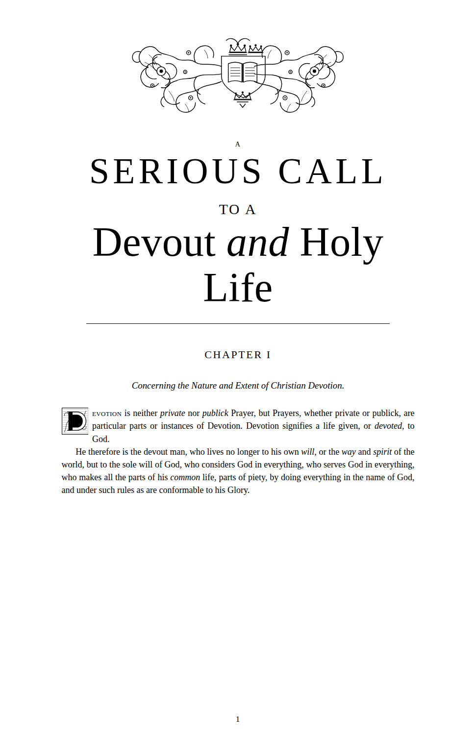A
Serious Call to a Devout and Holy Life
Chapter I
Concerning the Nature and Extent of Christian Devotion.
evotion is neither private nor publick Prayer, but Prayers, whether private or publick, are particular parts or instances of Devotion. Devotion signifies a life given, or devoted, to God.
He therefore is the devout man, who lives no longer to his own will, or the way and spirit of the world, but to the sole will of God, who considers God in everything, who serves God in everything, who makes all the parts of his common life, parts of piety, by doing everything in the name of God, and under such rules as are conformable to his Glory.
1